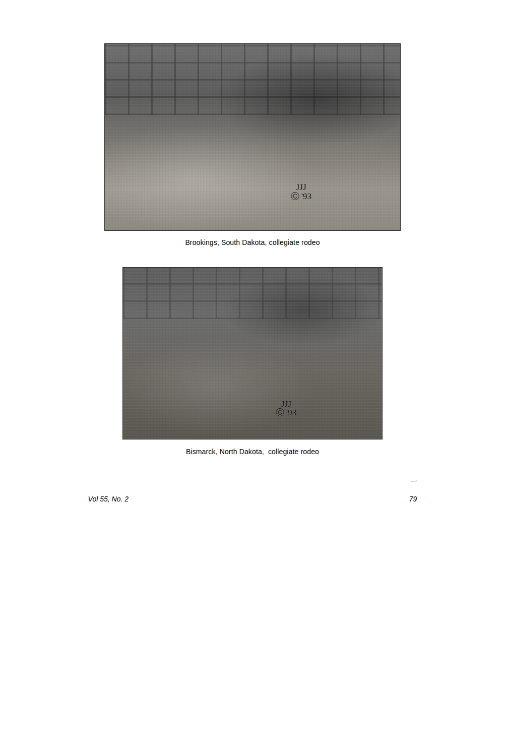JJJ
Ⓒ '93
Brookings, South Dakota, collegiate rodeo
JJJ
Ⓒ '93
Bismarck, North Dakota, collegiate rodeo
Vol 55, No. 2 79